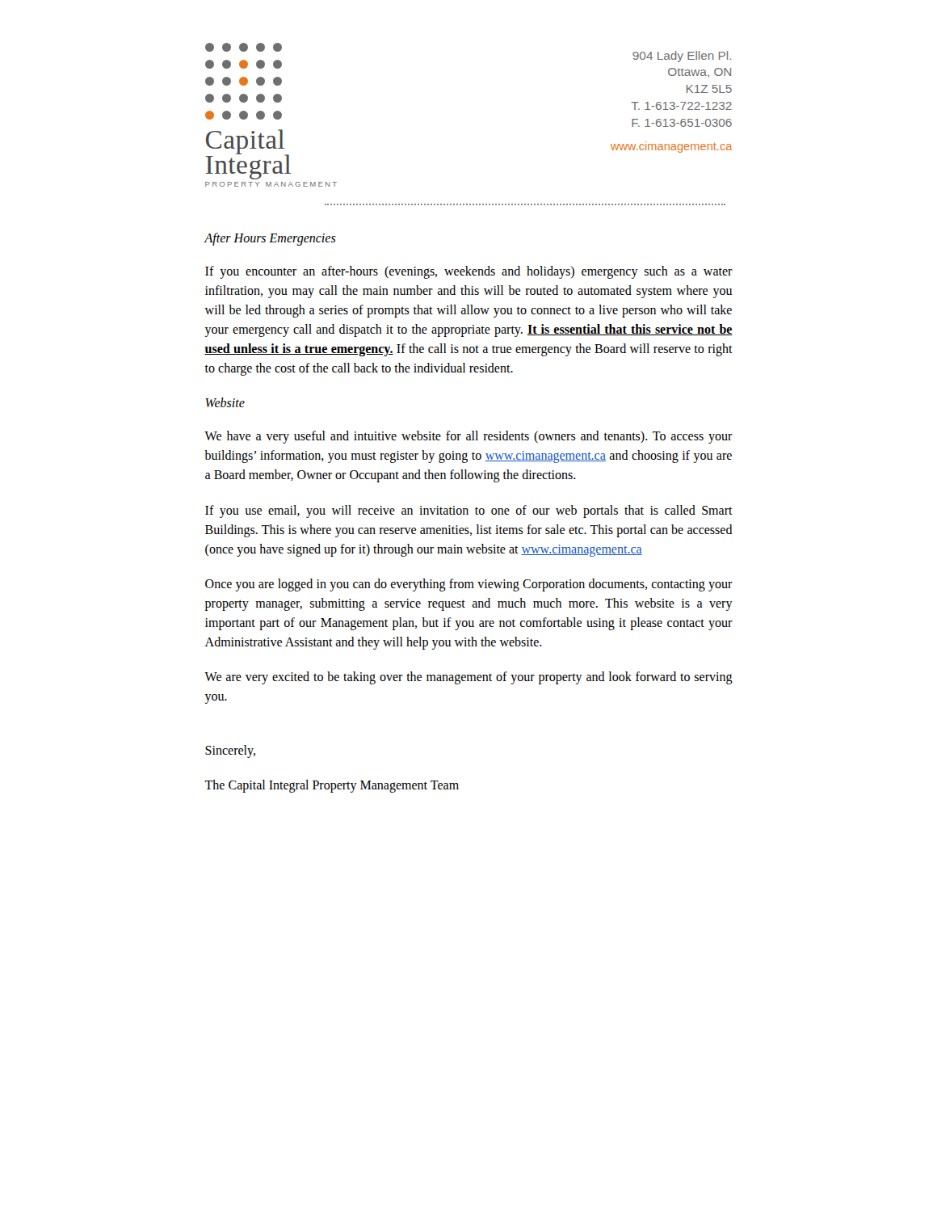Capital Integral PROPERTY MANAGEMENT
904 Lady Ellen Pl.
Ottawa, ON
K1Z 5L5
T. 1-613-722-1232
F. 1-613-651-0306 www.cimanagement.ca
After Hours Emergencies
If you encounter an after-hours (evenings, weekends and holidays) emergency such as a water infiltration, you may call the main number and this will be routed to automated system where you will be led through a series of prompts that will allow you to connect to a live person who will take your emergency call and dispatch it to the appropriate party. It is essential that this service not be used unless it is a true emergency. If the call is not a true emergency the Board will reserve to right to charge the cost of the call back to the individual resident.
Website
We have a very useful and intuitive website for all residents (owners and tenants). To access your buildings’ information, you must register by going to www.cimanagement.ca and choosing if you are a Board member, Owner or Occupant and then following the directions.
If you use email, you will receive an invitation to one of our web portals that is called Smart Buildings. This is where you can reserve amenities, list items for sale etc. This portal can be accessed (once you have signed up for it) through our main website at www.cimanagement.ca
Once you are logged in you can do everything from viewing Corporation documents, contacting your property manager, submitting a service request and much much more. This website is a very important part of our Management plan, but if you are not comfortable using it please contact your Administrative Assistant and they will help you with the website.
We are very excited to be taking over the management of your property and look forward to serving you.
Sincerely,
The Capital Integral Property Management Team